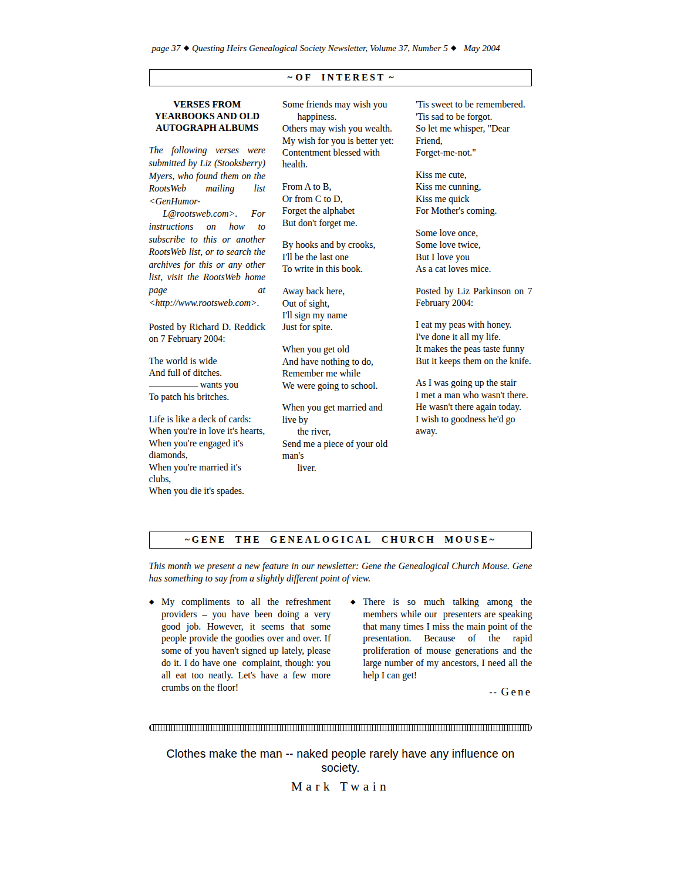page 37 ◆ Questing Heirs Genealogical Society Newsletter, Volume 37, Number 5 ◆ May 2004
~OF INTEREST~
Verses from
Yearbooks and Old
Autograph Albums
The following verses were submitted by Liz (Stooksberry) Myers, who found them on the RootsWeb mailing list <GenHumor- L@rootsweb.com>. For instructions on how to subscribe to this or another RootsWeb list, or to search the archives for this or any other list, visit the RootsWeb home page at <http://www.rootsweb.com>.
Posted by Richard D. Reddick on 7 February 2004:
The world is wide
And full of ditches.
wants you
To patch his britches.
Life is like a deck of cards:
When you're in love it's hearts,
When you're engaged it's diamonds,
When you're married it's clubs,
When you die it's spades.
Some friends may wish you
happiness.
Others may wish you wealth.
My wish for you is better yet:
Contentment blessed with health.
From A to B,
Or from C to D,
Forget the alphabet
But don't forget me.
By hooks and by crooks,
I'll be the last one
To write in this book.
Away back here,
Out of sight,
I'll sign my name
Just for spite.
When you get old
And have nothing to do,
Remember me while
We were going to school.
When you get married and live by
the river,
Send me a piece of your old man's
liver.
'Tis sweet to be remembered.
'Tis sad to be forgot.
So let me whisper, "Dear Friend,
Forget-me-not."
Kiss me cute,
Kiss me cunning,
Kiss me quick
For Mother's coming.
Some love once,
Some love twice,
But I love you
As a cat loves mice.
Posted by Liz Parkinson on 7 February 2004:
I eat my peas with honey.
I've done it all my life.
It makes the peas taste funny
But it keeps them on the knife.
As I was going up the stair
I met a man who wasn't there.
He wasn't there again today.
I wish to goodness he'd go away.
~GENE THE GENEALOGICAL CHURCH MOUSE~
This month we present a new feature in our newsletter: Gene the Genealogical Church Mouse. Gene has something to say from a slightly different point of view.
◆ My compliments to all the refreshment providers – you have been doing a very good job. However, it seems that some people provide the goodies over and over. If some of you haven't signed up lately, please do it. I do have one complaint, though: you all eat too neatly. Let's have a few more crumbs on the floor!
◆ There is so much talking among the members while our presenters are speaking that many times I miss the main point of the presentation. Because of the rapid proliferation of mouse generations and the large number of my ancestors, I need all the help I can get!
-- Gene
Clothes make the man -- naked people rarely have any influence on society. Mark Twain